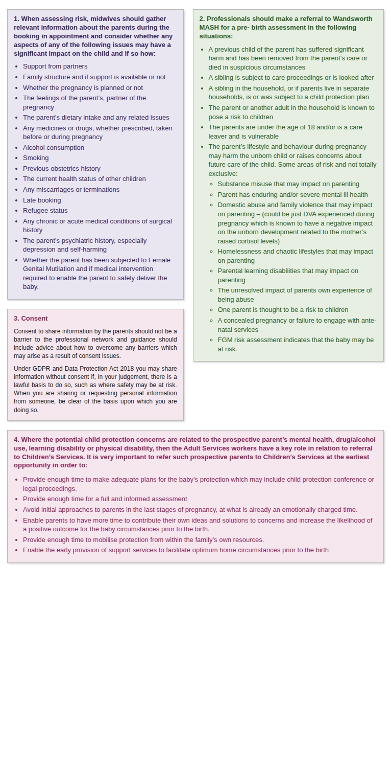1. When assessing risk, midwives should gather relevant information about the parents during the booking in appointment and consider whether any aspects of any of the following issues may have a significant impact on the child and if so how:
Support from partners
Family structure and if support is available or not
Whether the pregnancy is planned or not
The feelings of the parent’s, partner of the pregnancy
The parent’s dietary intake and any related issues
Any medicines or drugs, whether prescribed, taken before or during pregnancy
Alcohol consumption
Smoking
Previous obstetrics history
The current health status of other children
Any miscarriages or terminations
Late booking
Refugee status
Any chronic or acute medical conditions of surgical history
The parent’s psychiatric history, especially depression and self-harming
Whether the parent has been subjected to Female Genital Mutilation and if medical intervention required to enable the parent to safely deliver the baby.
3. Consent
Consent to share information by the parents should not be a barrier to the professional network and guidance should include advice about how to overcome any barriers which may arise as a result of consent issues.
Under GDPR and Data Protection Act 2018 you may share information without consent if, in your judgement, there is a lawful basis to do so, such as where safety may be at risk. When you are sharing or requesting personal information from someone, be clear of the basis upon which you are doing so.
2. Professionals should make a referral to Wandsworth MASH for a pre- birth assessment in the following situations:
A previous child of the parent has suffered significant harm and has been removed from the parent’s care or died in suspicious circumstances
A sibling is subject to care proceedings or is looked after
A sibling in the household, or if parents live in separate households, is or was subject to a child protection plan
The parent or another adult in the household is known to pose a risk to children
The parents are under the age of 18 and/or is a care leaver and is vulnerable
The parent’s lifestyle and behaviour during pregnancy may harm the unborn child or raises concerns about future care of the child. Some areas of risk and not totally exclusive:
Substance misuse that may impact on parenting
Parent has enduring and/or severe mental ill health
Domestic abuse and family violence that may impact on parenting – (could be just DVA experienced during pregnancy which is known to have a negative impact on the unborn development related to the mother’s raised cortisol levels)
Homelessness and chaotic lifestyles that may impact on parenting
Parental learning disabilities that may impact on parenting
The unresolved impact of parents own experience of being abuse
One parent is thought to be a risk to children
A concealed pregnancy or failure to engage with ante- natal services
FGM risk assessment indicates that the baby may be at risk.
4. Where the potential child protection concerns are related to the prospective parent’s mental health, drug/alcohol use, learning disability or physical disability, then the Adult Services workers have a key role in relation to referral to Children’s Services. It is very important to refer such prospective parents to Children’s Services at the earliest opportunity in order to:
Provide enough time to make adequate plans for the baby’s protection which may include child protection conference or legal proceedings.
Provide enough time for a full and informed assessment
Avoid initial approaches to parents in the last stages of pregnancy, at what is already an emotionally charged time.
Enable parents to have more time to contribute their own ideas and solutions to concerns and increase the likelihood of a positive outcome for the baby circumstances prior to the birth.
Provide enough time to mobilise protection from within the family’s own resources.
Enable the early provision of support services to facilitate optimum home circumstances prior to the birth